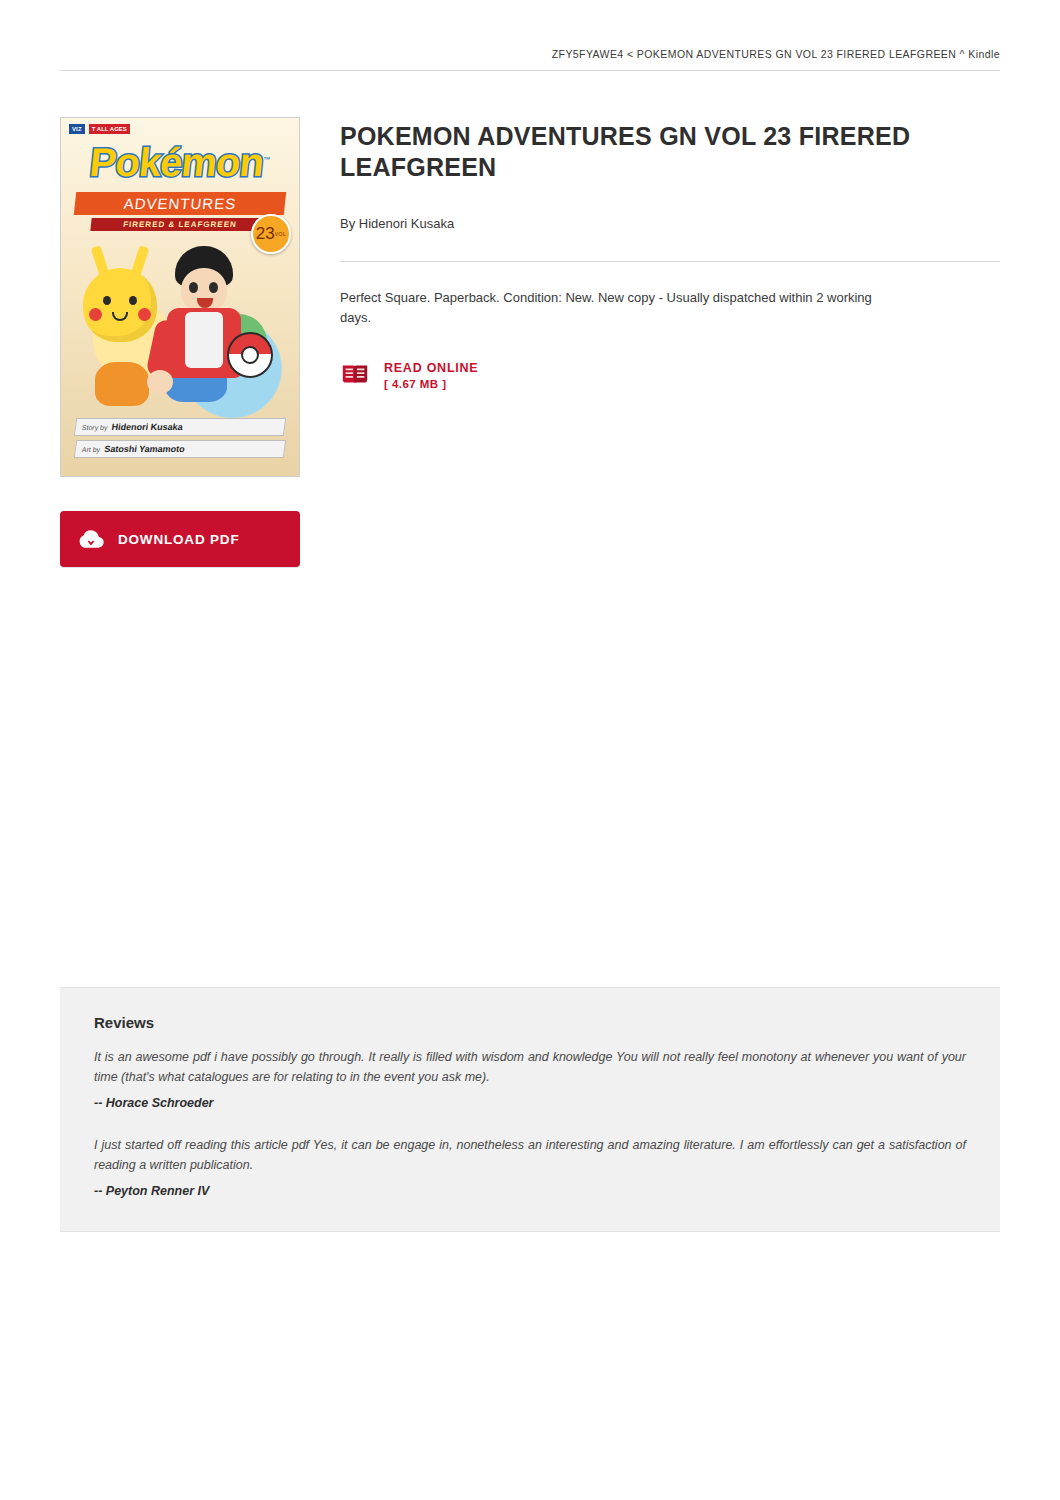ZFY5FYAWE4 < POKEMON ADVENTURES GN VOL 23 FIRERED LEAFGREEN ^ Kindle
VIZ T ALL AGES
Pokémon™
ADVENTURES
FIRERED & LEAFGREEN
23VOL
Story by Hidenori Kusaka
Art by Satoshi Yamamoto
DOWNLOAD PDF
POKEMON ADVENTURES GN VOL 23 FIRERED
LEAFGREEN
By Hidenori Kusaka
Perfect Square. Paperback. Condition: New. New copy - Usually dispatched within 2 working days.
READ ONLINE
[ 4.67 MB ]
Reviews
It is an awesome pdf i have possibly go through. It really is filled with wisdom and knowledge You will not really feel monotony at whenever you want of your time (that's what catalogues are for relating to in the event you ask me).
-- Horace Schroeder
I just started off reading this article pdf Yes, it can be engage in, nonetheless an interesting and amazing literature. I am effortlessly can get a satisfaction of reading a written publication.
-- Peyton Renner IV